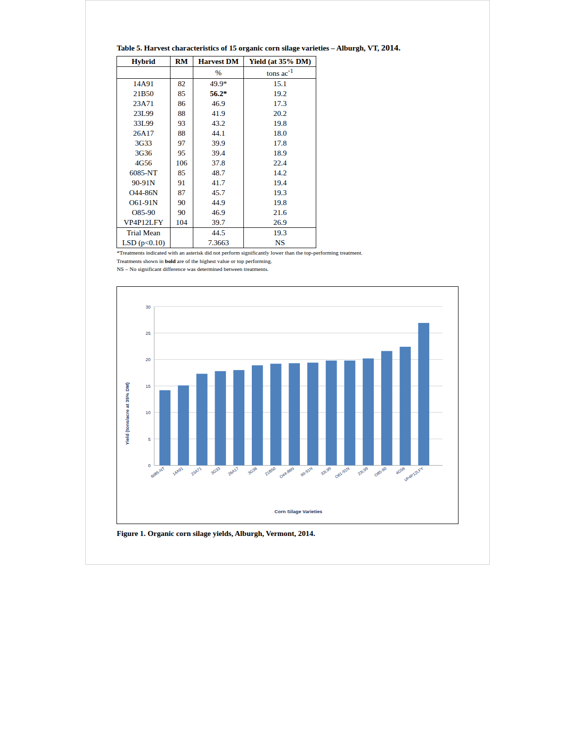Table 5. Harvest characteristics of 15 organic corn silage varieties – Alburgh, VT, 2014.
| Hybrid | RM | Harvest DM | Yield (at 35% DM) |
| --- | --- | --- | --- |
| | | % | tons ac -1 |
| 14A91 | 82 | 49.9* | 15.1 |
| 21B50 | 85 | 56.2* | 19.2 |
| 23A71 | 86 | 46.9 | 17.3 |
| 23L99 | 88 | 41.9 | 20.2 |
| 33L99 | 93 | 43.2 | 19.8 |
| 26A17 | 88 | 44.1 | 18.0 |
| 3G33 | 97 | 39.9 | 17.8 |
| 3G36 | 95 | 39.4 | 18.9 |
| 4G56 | 106 | 37.8 | 22.4 |
| 6085-NT | 85 | 48.7 | 14.2 |
| 90-91N | 91 | 41.7 | 19.4 |
| O44-86N | 87 | 45.7 | 19.3 |
| O61-91N | 90 | 44.9 | 19.8 |
| O85-90 | 90 | 46.9 | 21.6 |
| VP4P12LFY | 104 | 39.7 | 26.9 |
| Trial Mean | | 44.5 | 19.3 |
| LSD (p<0.10) | | 7.3663 | NS |
*Treatments indicated with an asterisk did not perform significantly lower than the top-performing treatment.
Treatments shown in bold are of the highest value or top performing.
NS – No significant difference was determined between treatments.
Yield (tons/acre at 35% DM) 30 25 20 15 10 5 0 6085-NT 14A91 23A71 3G33 26A17 3G36 21B50 O44-86N 90-91N 33L99 O61-91N 23L99 O85-90 4G56 VP4P12LFY Corn Silage Varieties
Figure 1. Organic corn silage yields, Alburgh, Vermont, 2014.